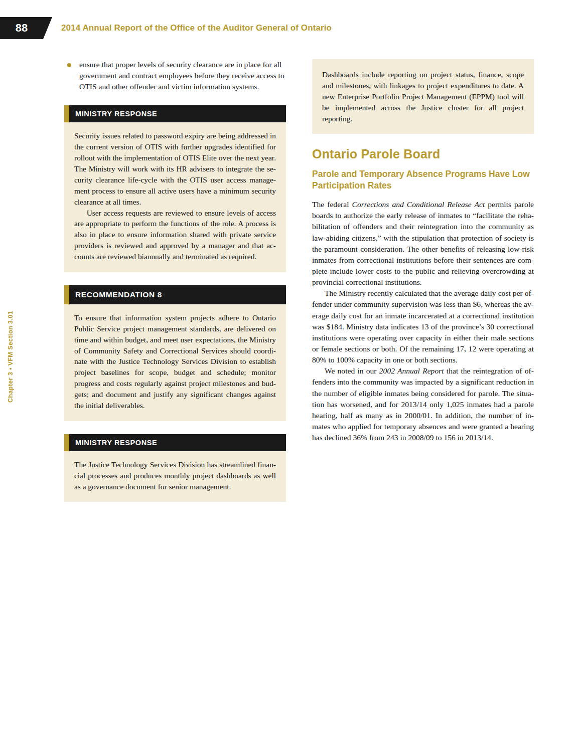88
2014 Annual Report of the Office of the Auditor General of Ontario
Chapter 3 • VFM Section 3.01
ensure that proper levels of security clearance are in place for all government and contract employees before they receive access to OTIS and other offender and victim information systems.
MINISTRY RESPONSE
Security issues related to password expiry are being addressed in the current version of OTIS with further upgrades identified for rollout with the implementation of OTIS Elite over the next year. The Ministry will work with its HR advisers to integrate the security clearance life-cycle with the OTIS user access management process to ensure all active users have a minimum security clearance at all times.
User access requests are reviewed to ensure levels of access are appropriate to perform the functions of the role. A process is also in place to ensure information shared with private service providers is reviewed and approved by a manager and that accounts are reviewed biannually and terminated as required.
RECOMMENDATION 8
To ensure that information system projects adhere to Ontario Public Service project management standards, are delivered on time and within budget, and meet user expectations, the Ministry of Community Safety and Correctional Services should coordinate with the Justice Technology Services Division to establish project baselines for scope, budget and schedule; monitor progress and costs regularly against project milestones and budgets; and document and justify any significant changes against the initial deliverables.
MINISTRY RESPONSE
The Justice Technology Services Division has streamlined financial processes and produces monthly project dashboards as well as a governance document for senior management.
Dashboards include reporting on project status, finance, scope and milestones, with linkages to project expenditures to date. A new Enterprise Portfolio Project Management (EPPM) tool will be implemented across the Justice cluster for all project reporting.
Ontario Parole Board
Parole and Temporary Absence Programs Have Low Participation Rates
The federal Corrections and Conditional Release Act permits parole boards to authorize the early release of inmates to “facilitate the rehabilitation of offenders and their reintegration into the community as law-abiding citizens,” with the stipulation that protection of society is the paramount consideration. The other benefits of releasing low-risk inmates from correctional institutions before their sentences are complete include lower costs to the public and relieving overcrowding at provincial correctional institutions.
The Ministry recently calculated that the average daily cost per offender under community supervision was less than $6, whereas the average daily cost for an inmate incarcerated at a correctional institution was $184. Ministry data indicates 13 of the province’s 30 correctional institutions were operating over capacity in either their male sections or female sections or both. Of the remaining 17, 12 were operating at 80% to 100% capacity in one or both sections.
We noted in our 2002 Annual Report that the reintegration of offenders into the community was impacted by a significant reduction in the number of eligible inmates being considered for parole. The situation has worsened, and for 2013/14 only 1,025 inmates had a parole hearing, half as many as in 2000/01. In addition, the number of inmates who applied for temporary absences and were granted a hearing has declined 36% from 243 in 2008/09 to 156 in 2013/14.